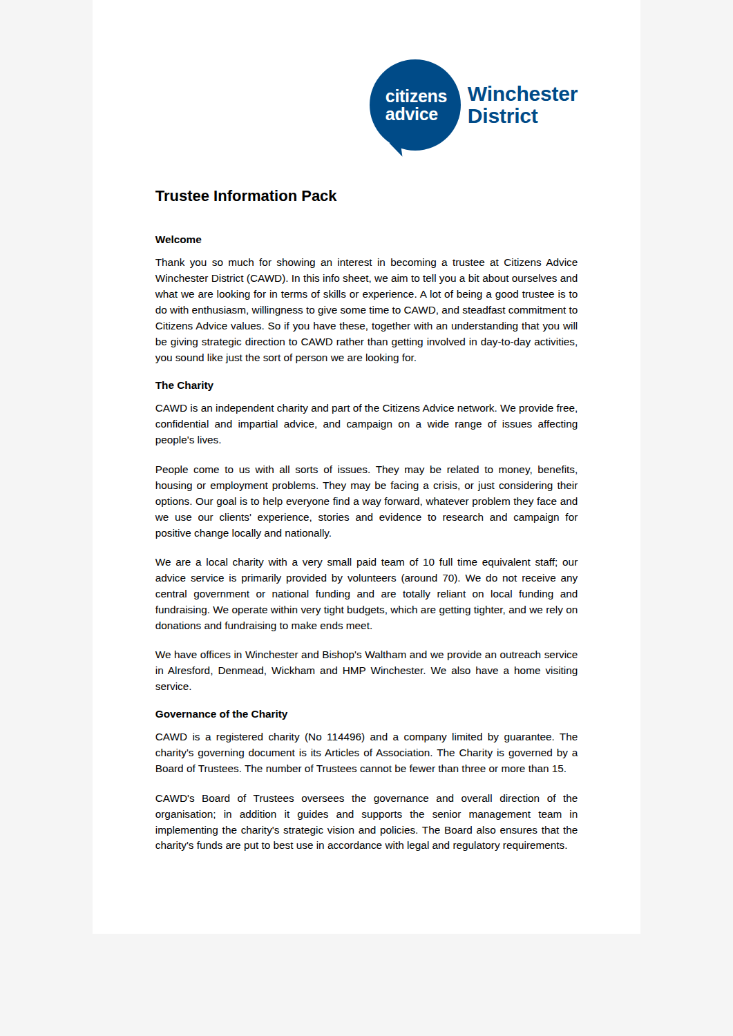citizens advice
Winchester
District
Trustee Information Pack
Welcome
Thank you so much for showing an interest in becoming a trustee at Citizens Advice Winchester District (CAWD). In this info sheet, we aim to tell you a bit about ourselves and what we are looking for in terms of skills or experience. A lot of being a good trustee is to do with enthusiasm, willingness to give some time to CAWD, and steadfast commitment to Citizens Advice values. So if you have these, together with an understanding that you will be giving strategic direction to CAWD rather than getting involved in day-to-day activities, you sound like just the sort of person we are looking for.
The Charity
CAWD is an independent charity and part of the Citizens Advice network. We provide free, confidential and impartial advice, and campaign on a wide range of issues affecting people's lives.
People come to us with all sorts of issues. They may be related to money, benefits, housing or employment problems. They may be facing a crisis, or just considering their options. Our goal is to help everyone find a way forward, whatever problem they face and we use our clients' experience, stories and evidence to research and campaign for positive change locally and nationally.
We are a local charity with a very small paid team of 10 full time equivalent staff; our advice service is primarily provided by volunteers (around 70). We do not receive any central government or national funding and are totally reliant on local funding and fundraising. We operate within very tight budgets, which are getting tighter, and we rely on donations and fundraising to make ends meet.
We have offices in Winchester and Bishop's Waltham and we provide an outreach service in Alresford, Denmead, Wickham and HMP Winchester. We also have a home visiting service.
Governance of the Charity
CAWD is a registered charity (No 114496) and a company limited by guarantee. The charity's governing document is its Articles of Association. The Charity is governed by a Board of Trustees. The number of Trustees cannot be fewer than three or more than 15.
CAWD's Board of Trustees oversees the governance and overall direction of the organisation; in addition it guides and supports the senior management team in implementing the charity's strategic vision and policies. The Board also ensures that the charity's funds are put to best use in accordance with legal and regulatory requirements.